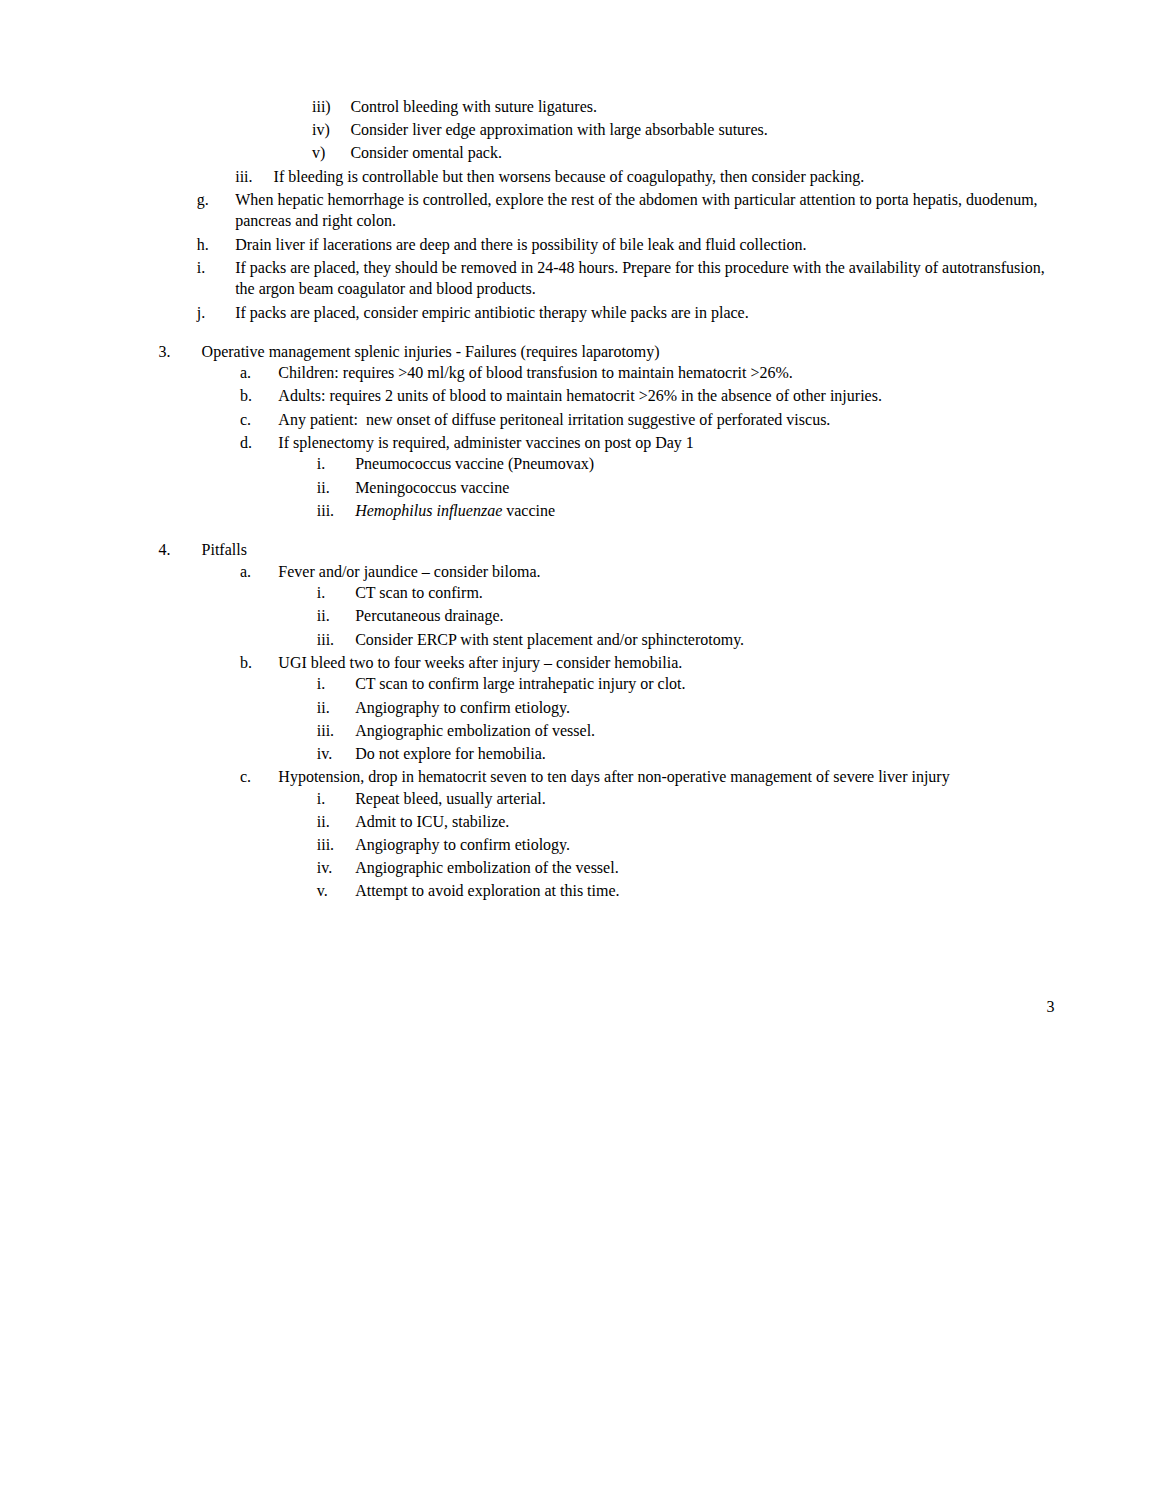iii) Control bleeding with suture ligatures.
iv) Consider liver edge approximation with large absorbable sutures.
v) Consider omental pack.
iii. If bleeding is controllable but then worsens because of coagulopathy, then consider packing.
g. When hepatic hemorrhage is controlled, explore the rest of the abdomen with particular attention to porta hepatis, duodenum, pancreas and right colon.
h. Drain liver if lacerations are deep and there is possibility of bile leak and fluid collection.
i. If packs are placed, they should be removed in 24-48 hours. Prepare for this procedure with the availability of autotransfusion, the argon beam coagulator and blood products.
j. If packs are placed, consider empiric antibiotic therapy while packs are in place.
3. Operative management splenic injuries - Failures (requires laparotomy)
a. Children: requires >40 ml/kg of blood transfusion to maintain hematocrit >26%.
b. Adults: requires 2 units of blood to maintain hematocrit >26% in the absence of other injuries.
c. Any patient: new onset of diffuse peritoneal irritation suggestive of perforated viscus.
d. If splenectomy is required, administer vaccines on post op Day 1
i. Pneumococcus vaccine (Pneumovax)
ii. Meningococcus vaccine
iii. Hemophilus influenzae vaccine
4. Pitfalls
a. Fever and/or jaundice – consider biloma.
i. CT scan to confirm.
ii. Percutaneous drainage.
iii. Consider ERCP with stent placement and/or sphincterotomy.
b. UGI bleed two to four weeks after injury – consider hemobilia.
i. CT scan to confirm large intrahepatic injury or clot.
ii. Angiography to confirm etiology.
iii. Angiographic embolization of vessel.
iv. Do not explore for hemobilia.
c. Hypotension, drop in hematocrit seven to ten days after non-operative management of severe liver injury
i. Repeat bleed, usually arterial.
ii. Admit to ICU, stabilize.
iii. Angiography to confirm etiology.
iv. Angiographic embolization of the vessel.
v. Attempt to avoid exploration at this time.
3